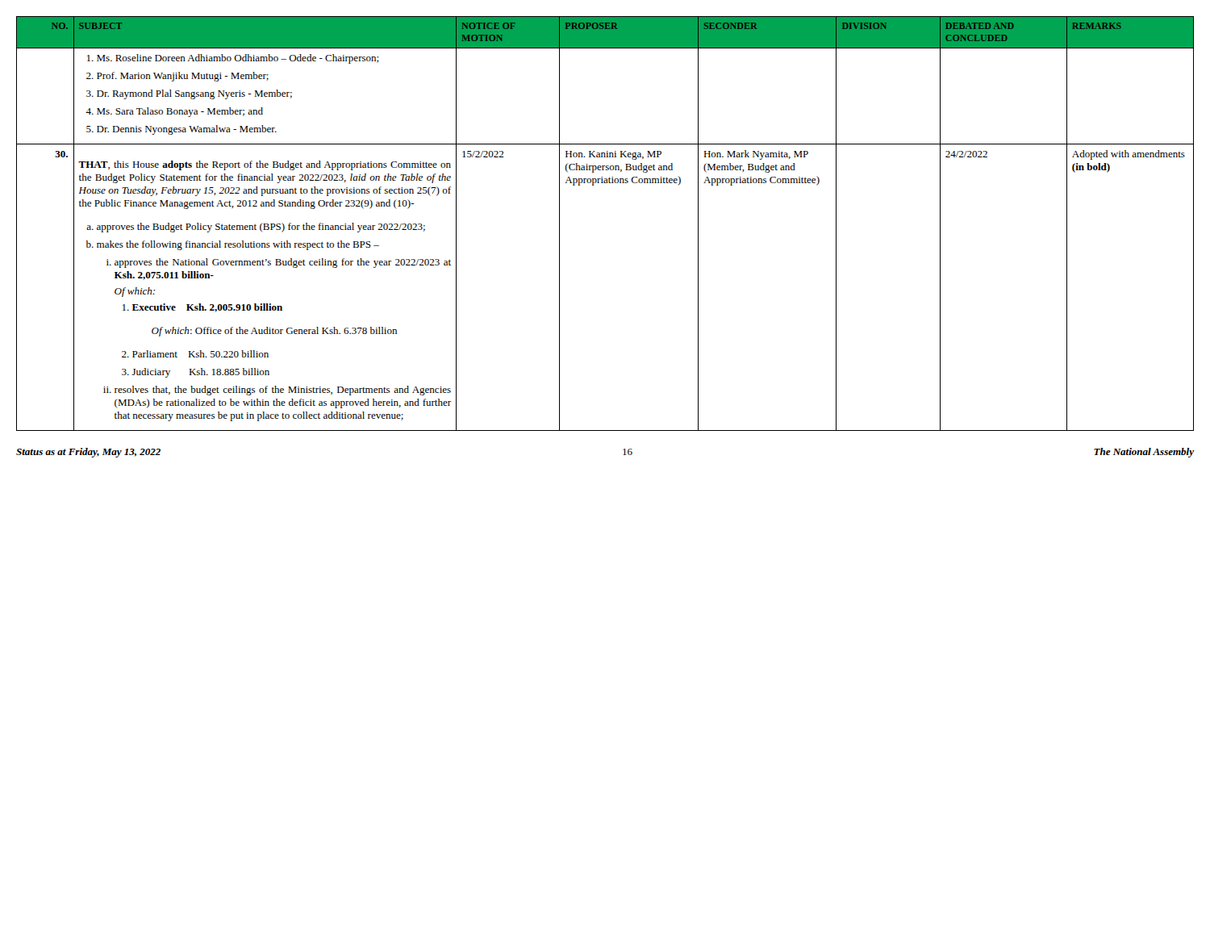| NO. | SUBJECT | NOTICE OF MOTION | PROPOSER | SECONDER | DIVISION | DEBATED AND CONCLUDED | REMARKS |
| --- | --- | --- | --- | --- | --- | --- | --- |
| | Ms. Roseline Doreen Adhiambo Odhiambo – Odede - Chairperson; Prof. Marion Wanjiku Mutugi - Member; Dr. Raymond Plal Sangsang Nyeris - Member; Ms. Sara Talaso Bonaya - Member; and Dr. Dennis Nyongesa Wamalwa - Member. | | | | | | |
| 30. | THAT , this House adopts the Report of the Budget and Appropriations Committee on the Budget Policy Statement for the financial year 2022/2023, laid on the Table of the House on Tuesday, February 15, 2022 and pursuant to the provisions of section 25(7) of the Public Finance Management Act, 2012 and Standing Order 232(9) and (10)- approves the Budget Policy Statement (BPS) for the financial year 2022/2023; makes the following financial resolutions with respect to the BPS – approves the National Government’s Budget ceiling for the year 2022/2023 at Ksh. 2,075.011 billion- Of which: Executive Ksh. 2,005.910 billion Of which : Office of the Auditor General Ksh. 6.378 billion Parliament Ksh. 50.220 billion Judiciary Ksh. 18.885 billion resolves that, the budget ceilings of the Ministries, Departments and Agencies (MDAs) be rationalized to be within the deficit as approved herein, and further that necessary measures be put in place to collect additional revenue; | 15/2/2022 | Hon. Kanini Kega, MP (Chairperson, Budget and Appropriations Committee) | Hon. Mark Nyamita, MP (Member, Budget and Appropriations Committee) | | 24/2/2022 | Adopted with amendments (in bold) |
Status as at Friday, May 13, 2022 16 The National Assembly